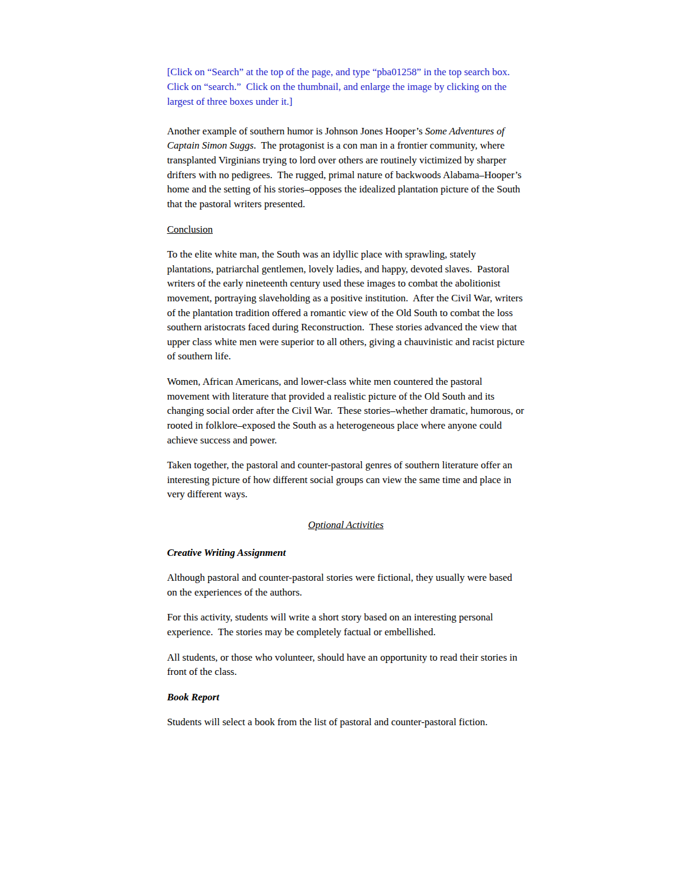[Click on “Search” at the top of the page, and type “pba01258” in the top search box. Click on “search.” Click on the thumbnail, and enlarge the image by clicking on the largest of three boxes under it.]
Another example of southern humor is Johnson Jones Hooper’s Some Adventures of Captain Simon Suggs. The protagonist is a con man in a frontier community, where transplanted Virginians trying to lord over others are routinely victimized by sharper drifters with no pedigrees. The rugged, primal nature of backwoods Alabama–Hooper’s home and the setting of his stories–opposes the idealized plantation picture of the South that the pastoral writers presented.
Conclusion
To the elite white man, the South was an idyllic place with sprawling, stately plantations, patriarchal gentlemen, lovely ladies, and happy, devoted slaves. Pastoral writers of the early nineteenth century used these images to combat the abolitionist movement, portraying slaveholding as a positive institution. After the Civil War, writers of the plantation tradition offered a romantic view of the Old South to combat the loss southern aristocrats faced during Reconstruction. These stories advanced the view that upper class white men were superior to all others, giving a chauvinistic and racist picture of southern life.
Women, African Americans, and lower-class white men countered the pastoral movement with literature that provided a realistic picture of the Old South and its changing social order after the Civil War. These stories–whether dramatic, humorous, or rooted in folklore–exposed the South as a heterogeneous place where anyone could achieve success and power.
Taken together, the pastoral and counter-pastoral genres of southern literature offer an interesting picture of how different social groups can view the same time and place in very different ways.
Optional Activities
Creative Writing Assignment
Although pastoral and counter-pastoral stories were fictional, they usually were based on the experiences of the authors.
For this activity, students will write a short story based on an interesting personal experience. The stories may be completely factual or embellished.
All students, or those who volunteer, should have an opportunity to read their stories in front of the class.
Book Report
Students will select a book from the list of pastoral and counter-pastoral fiction.